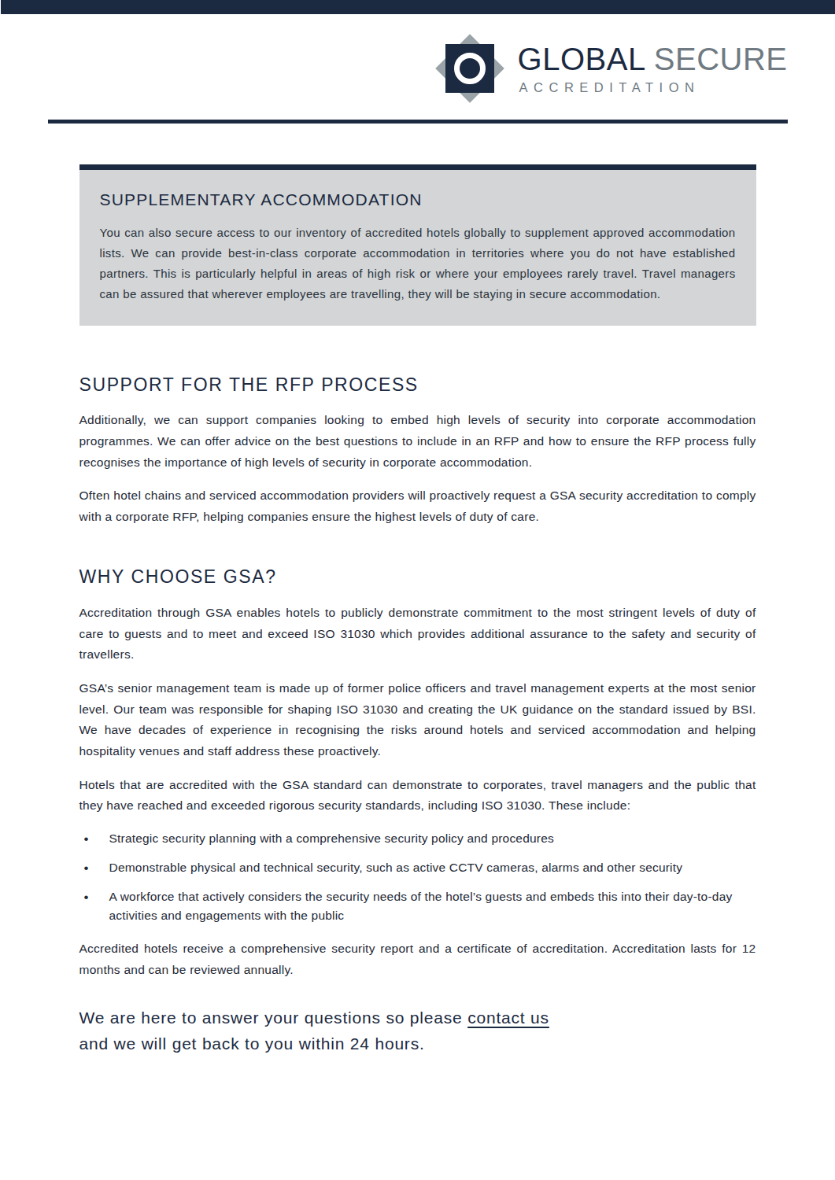GLOBAL SECURE
ACCREDITATION
Supplementary Accommodation
You can also secure access to our inventory of accredited hotels globally to supplement approved accommodation lists. We can provide best-in-class corporate accommodation in territories where you do not have established partners. This is particularly helpful in areas of high risk or where your employees rarely travel. Travel managers can be assured that wherever employees are travelling, they will be staying in secure accommodation.
Support for the RFP Process
Additionally, we can support companies looking to embed high levels of security into corporate accommodation programmes. We can offer advice on the best questions to include in an RFP and how to ensure the RFP process fully recognises the importance of high levels of security in corporate accommodation.
Often hotel chains and serviced accommodation providers will proactively request a GSA security accreditation to comply with a corporate RFP, helping companies ensure the highest levels of duty of care.
Why Choose GSA?
Accreditation through GSA enables hotels to publicly demonstrate commitment to the most stringent levels of duty of care to guests and to meet and exceed ISO 31030 which provides additional assurance to the safety and security of travellers.
GSA’s senior management team is made up of former police officers and travel management experts at the most senior level. Our team was responsible for shaping ISO 31030 and creating the UK guidance on the standard issued by BSI. We have decades of experience in recognising the risks around hotels and serviced accommodation and helping hospitality venues and staff address these proactively.
Hotels that are accredited with the GSA standard can demonstrate to corporates, travel managers and the public that they have reached and exceeded rigorous security standards, including ISO 31030. These include:
Strategic security planning with a comprehensive security policy and procedures
Demonstrable physical and technical security, such as active CCTV cameras, alarms and other security
A workforce that actively considers the security needs of the hotel’s guests and embeds this into their day-to-day activities and engagements with the public
Accredited hotels receive a comprehensive security report and a certificate of accreditation. Accreditation lasts for 12 months and can be reviewed annually.
We are here to answer your questions so please contact us
and we will get back to you within 24 hours.